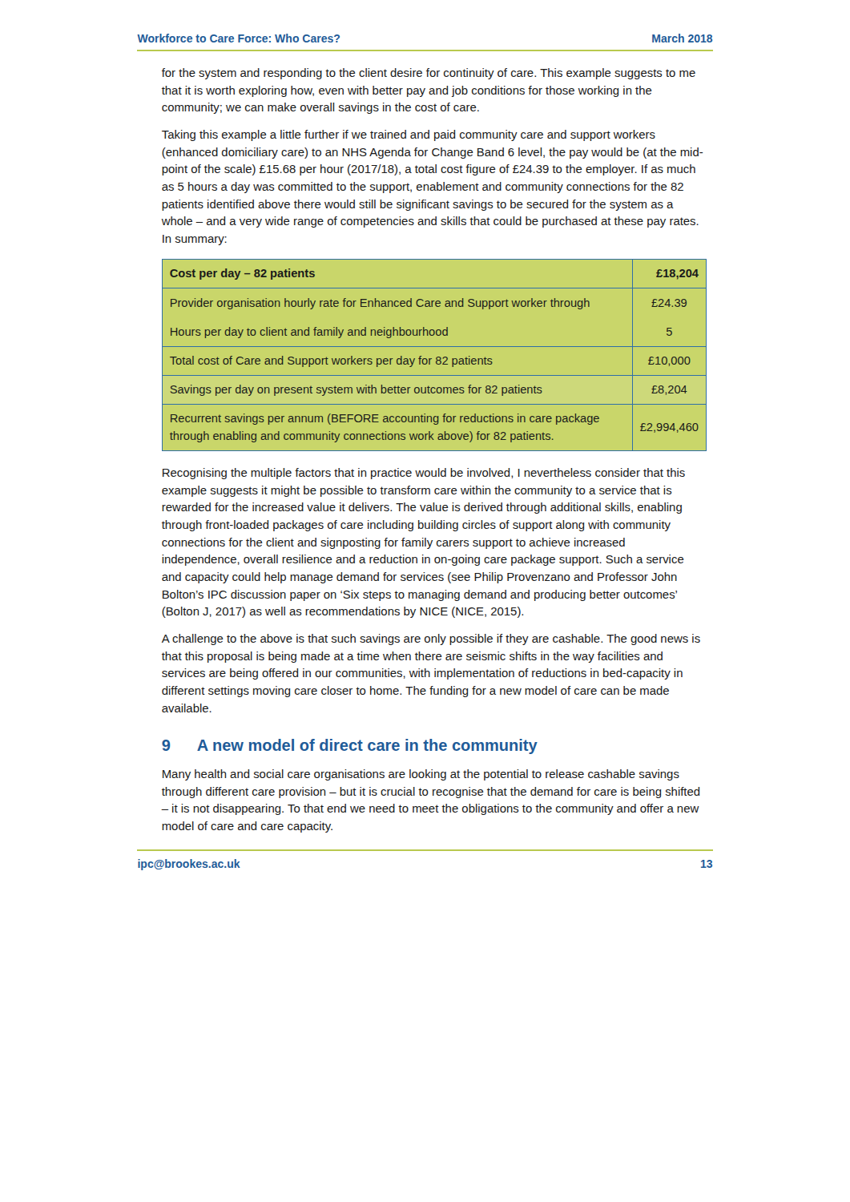Workforce to Care Force: Who Cares?
March 2018
for the system and responding to the client desire for continuity of care. This example suggests to me that it is worth exploring how, even with better pay and job conditions for those working in the community; we can make overall savings in the cost of care.
Taking this example a little further if we trained and paid community care and support workers (enhanced domiciliary care) to an NHS Agenda for Change Band 6 level, the pay would be (at the mid-point of the scale) £15.68 per hour (2017/18), a total cost figure of £24.39 to the employer. If as much as 5 hours a day was committed to the support, enablement and community connections for the 82 patients identified above there would still be significant savings to be secured for the system as a whole – and a very wide range of competencies and skills that could be purchased at these pay rates. In summary:
| Cost per day – 82 patients | £18,204 |
| --- | --- |
| Provider organisation hourly rate for Enhanced Care and Support worker through Hours per day to client and family and neighbourhood | £24.39 5 |
| Total cost of Care and Support workers per day for 82 patients | £10,000 |
| Savings per day on present system with better outcomes for 82 patients | £8,204 |
| Recurrent savings per annum (BEFORE accounting for reductions in care package through enabling and community connections work above) for 82 patients. | £2,994,460 |
Recognising the multiple factors that in practice would be involved, I nevertheless consider that this example suggests it might be possible to transform care within the community to a service that is rewarded for the increased value it delivers. The value is derived through additional skills, enabling through front-loaded packages of care including building circles of support along with community connections for the client and signposting for family carers support to achieve increased independence, overall resilience and a reduction in on-going care package support. Such a service and capacity could help manage demand for services (see Philip Provenzano and Professor John Bolton’s IPC discussion paper on ‘Six steps to managing demand and producing better outcomes’ (Bolton J, 2017) as well as recommendations by NICE (NICE, 2015).
A challenge to the above is that such savings are only possible if they are cashable. The good news is that this proposal is being made at a time when there are seismic shifts in the way facilities and services are being offered in our communities, with implementation of reductions in bed-capacity in different settings moving care closer to home. The funding for a new model of care can be made available.
9 A new model of direct care in the community
Many health and social care organisations are looking at the potential to release cashable savings through different care provision – but it is crucial to recognise that the demand for care is being shifted – it is not disappearing. To that end we need to meet the obligations to the community and offer a new model of care and care capacity.
ipc@brookes.ac.uk
13